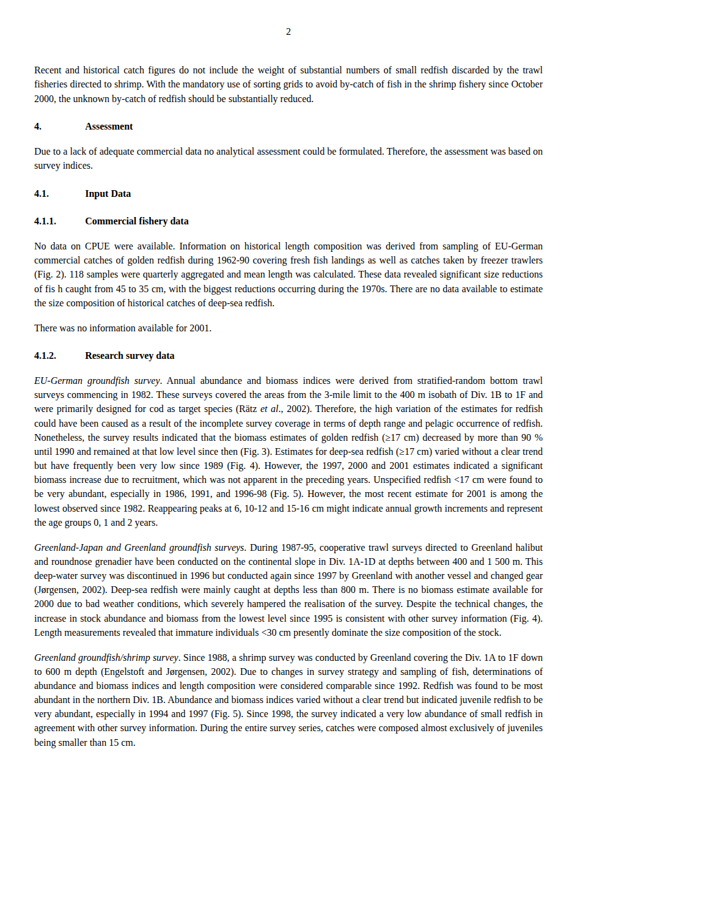2
Recent and historical catch figures do not include the weight of substantial numbers of small redfish discarded by the trawl fisheries directed to shrimp. With the mandatory use of sorting grids to avoid by-catch of fish in the shrimp fishery since October 2000, the unknown by-catch of redfish should be substantially reduced.
4. Assessment
Due to a lack of adequate commercial data no analytical assessment could be formulated. Therefore, the assessment was based on survey indices.
4.1. Input Data
4.1.1. Commercial fishery data
No data on CPUE were available. Information on historical length composition was derived from sampling of EU-German commercial catches of golden redfish during 1962-90 covering fresh fish landings as well as catches taken by freezer trawlers (Fig. 2). 118 samples were quarterly aggregated and mean length was calculated. These data revealed significant size reductions of fis h caught from 45 to 35 cm, with the biggest reductions occurring during the 1970s. There are no data available to estimate the size composition of historical catches of deep-sea redfish.
There was no information available for 2001.
4.1.2. Research survey data
EU-German groundfish survey. Annual abundance and biomass indices were derived from stratified-random bottom trawl surveys commencing in 1982. These surveys covered the areas from the 3-mile limit to the 400 m isobath of Div. 1B to 1F and were primarily designed for cod as target species (Rätz et al., 2002). Therefore, the high variation of the estimates for redfish could have been caused as a result of the incomplete survey coverage in terms of depth range and pelagic occurrence of redfish. Nonetheless, the survey results indicated that the biomass estimates of golden redfish (≥17 cm) decreased by more than 90 % until 1990 and remained at that low level since then (Fig. 3). Estimates for deep-sea redfish (≥17 cm) varied without a clear trend but have frequently been very low since 1989 (Fig. 4). However, the 1997, 2000 and 2001 estimates indicated a significant biomass increase due to recruitment, which was not apparent in the preceding years. Unspecified redfish <17 cm were found to be very abundant, especially in 1986, 1991, and 1996-98 (Fig. 5). However, the most recent estimate for 2001 is among the lowest observed since 1982. Reappearing peaks at 6, 10-12 and 15-16 cm might indicate annual growth increments and represent the age groups 0, 1 and 2 years.
Greenland-Japan and Greenland groundfish surveys. During 1987-95, cooperative trawl surveys directed to Greenland halibut and roundnose grenadier have been conducted on the continental slope in Div. 1A-1D at depths between 400 and 1 500 m. This deep-water survey was discontinued in 1996 but conducted again since 1997 by Greenland with another vessel and changed gear (Jørgensen, 2002). Deep-sea redfish were mainly caught at depths less than 800 m. There is no biomass estimate available for 2000 due to bad weather conditions, which severely hampered the realisation of the survey. Despite the technical changes, the increase in stock abundance and biomass from the lowest level since 1995 is consistent with other survey information (Fig. 4). Length measurements revealed that immature individuals <30 cm presently dominate the size composition of the stock.
Greenland groundfish/shrimp survey. Since 1988, a shrimp survey was conducted by Greenland covering the Div. 1A to 1F down to 600 m depth (Engelstoft and Jørgensen, 2002). Due to changes in survey strategy and sampling of fish, determinations of abundance and biomass indices and length composition were considered comparable since 1992. Redfish was found to be most abundant in the northern Div. 1B. Abundance and biomass indices varied without a clear trend but indicated juvenile redfish to be very abundant, especially in 1994 and 1997 (Fig. 5). Since 1998, the survey indicated a very low abundance of small redfish in agreement with other survey information. During the entire survey series, catches were composed almost exclusively of juveniles being smaller than 15 cm.